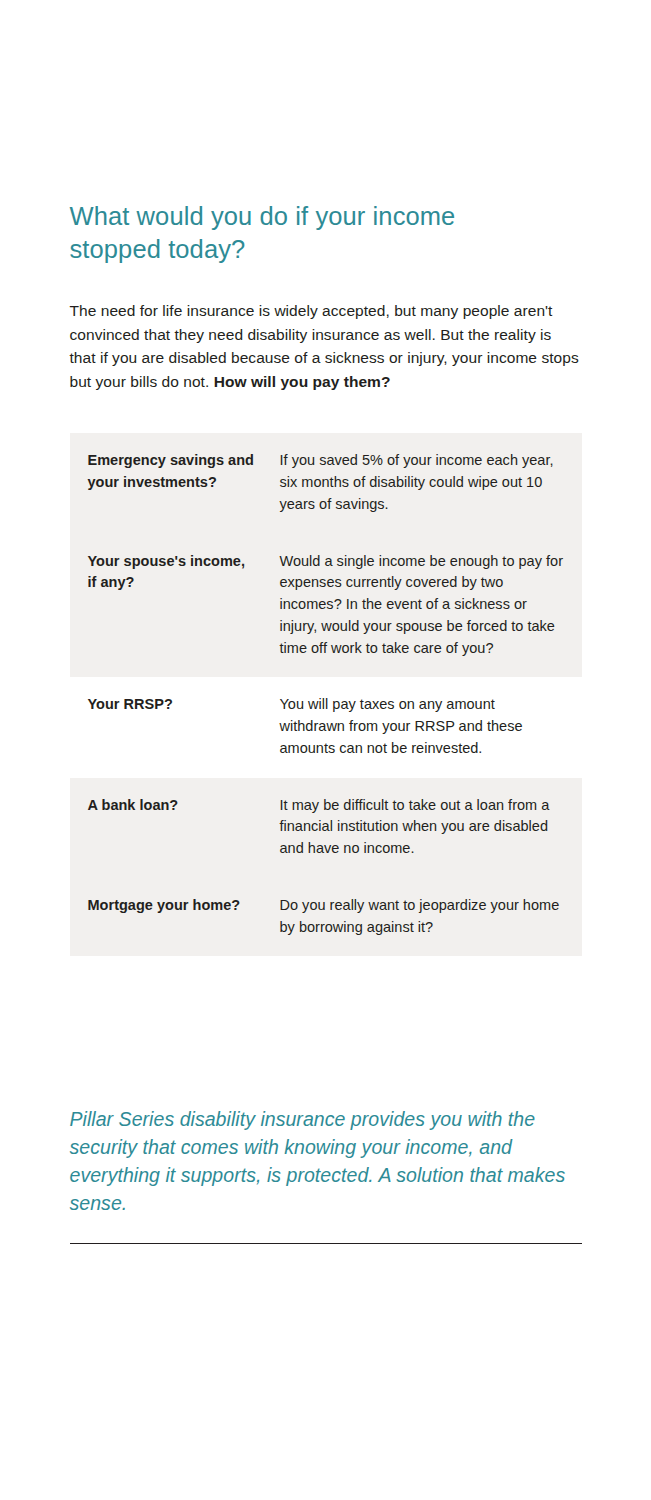What would you do if your income
stopped today?
The need for life insurance is widely accepted, but many people aren't convinced that they need disability insurance as well. But the reality is that if you are disabled because of a sickness or injury, your income stops but your bills do not. How will you pay them?
| Emergency savings and your investments? | If you saved 5% of your income each year, six months of disability could wipe out 10 years of savings. |
| Your spouse's income, if any? | Would a single income be enough to pay for expenses currently covered by two incomes? In the event of a sickness or injury, would your spouse be forced to take time off work to take care of you? |
| Your RRSP? | You will pay taxes on any amount withdrawn from your RRSP and these amounts can not be reinvested. |
| A bank loan? | It may be difficult to take out a loan from a financial institution when you are disabled and have no income. |
| Mortgage your home? | Do you really want to jeopardize your home by borrowing against it? |
Pillar Series disability insurance provides you with the security that comes with knowing your income, and everything it supports, is protected. A solution that makes sense.